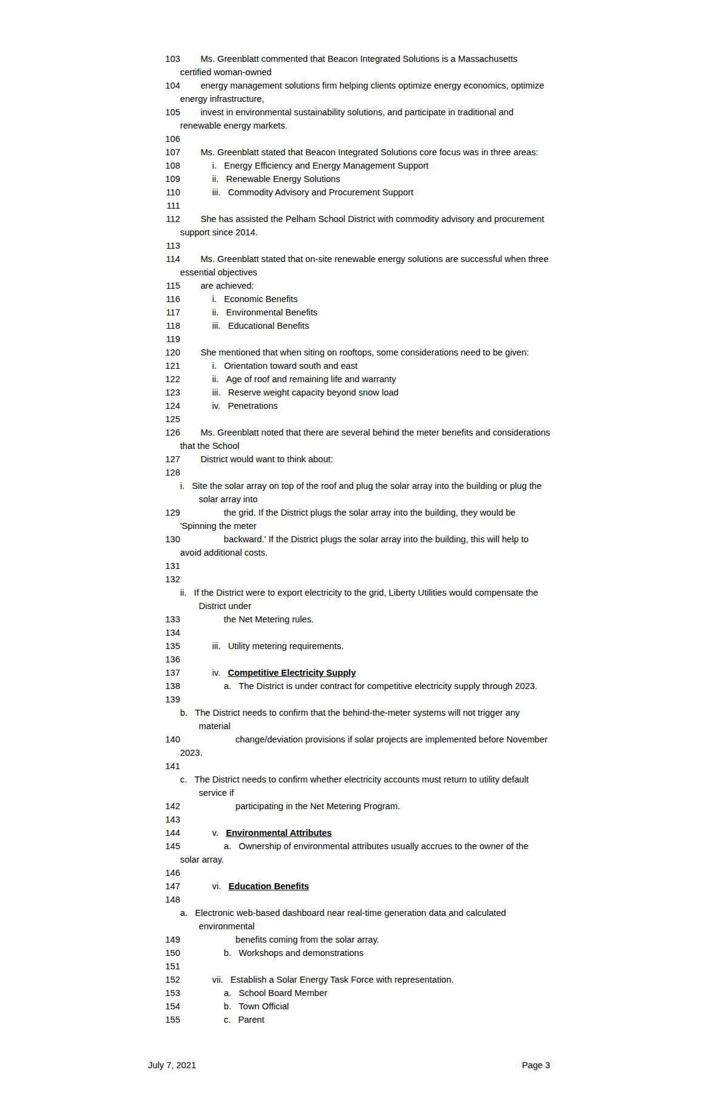| 103 | Ms. Greenblatt commented that Beacon Integrated Solutions is a Massachusetts certified woman-owned |
| 104 | energy management solutions firm helping clients optimize energy economics, optimize energy infrastructure, |
| 105 | invest in environmental sustainability solutions, and participate in traditional and renewable energy markets. |
| 106 | |
| 107 | Ms. Greenblatt stated that Beacon Integrated Solutions core focus was in three areas: |
| 108 | i. Energy Efficiency and Energy Management Support |
| 109 | ii. Renewable Energy Solutions |
| 110 | iii. Commodity Advisory and Procurement Support |
| 111 | |
| 112 | She has assisted the Pelham School District with commodity advisory and procurement support since 2014. |
| 113 | |
| 114 | Ms. Greenblatt stated that on-site renewable energy solutions are successful when three essential objectives |
| 115 | are achieved: |
| 116 | i. Economic Benefits |
| 117 | ii. Environmental Benefits |
| 118 | iii. Educational Benefits |
| 119 | |
| 120 | She mentioned that when siting on rooftops, some considerations need to be given: |
| 121 | i. Orientation toward south and east |
| 122 | ii. Age of roof and remaining life and warranty |
| 123 | iii. Reserve weight capacity beyond snow load |
| 124 | iv. Penetrations |
| 125 | |
| 126 | Ms. Greenblatt noted that there are several behind the meter benefits and considerations that the School |
| 127 | District would want to think about: |
| 128 | i. Site the solar array on top of the roof and plug the solar array into the building or plug the solar array into |
| 129 | the grid. If the District plugs the solar array into the building, they would be 'Spinning the meter |
| 130 | backward.' If the District plugs the solar array into the building, this will help to avoid additional costs. |
| 131 | |
| 132 | ii. If the District were to export electricity to the grid, Liberty Utilities would compensate the District under |
| 133 | the Net Metering rules. |
| 134 | |
| 135 | iii. Utility metering requirements. |
| 136 | |
| 137 | iv. Competitive Electricity Supply |
| 138 | a. The District is under contract for competitive electricity supply through 2023. |
| 139 | b. The District needs to confirm that the behind-the-meter systems will not trigger any material |
| 140 | change/deviation provisions if solar projects are implemented before November 2023. |
| 141 | c. The District needs to confirm whether electricity accounts must return to utility default service if |
| 142 | participating in the Net Metering Program. |
| 143 | |
| 144 | v. Environmental Attributes |
| 145 | a. Ownership of environmental attributes usually accrues to the owner of the solar array. |
| 146 | |
| 147 | vi. Education Benefits |
| 148 | a. Electronic web-based dashboard near real-time generation data and calculated environmental |
| 149 | benefits coming from the solar array. |
| 150 | b. Workshops and demonstrations |
| 151 | |
| 152 | vii. Establish a Solar Energy Task Force with representation. |
| 153 | a. School Board Member |
| 154 | b. Town Official |
| 155 | c. Parent |
July 7, 2021 Page 3